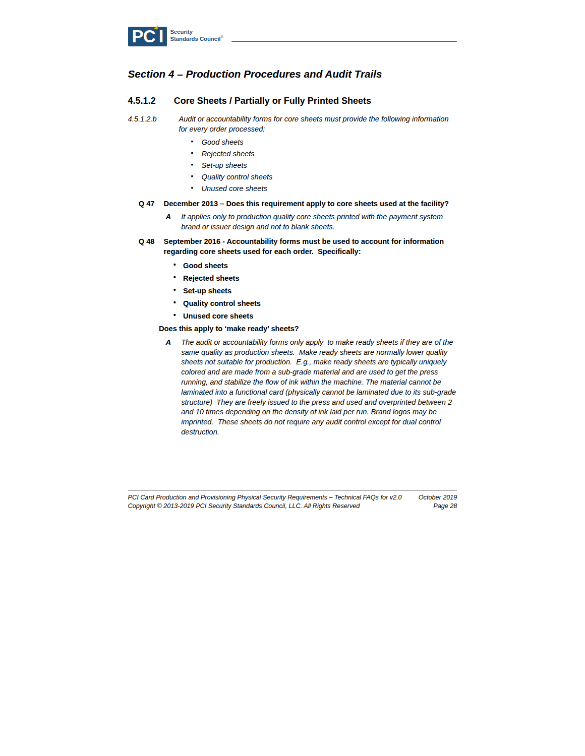PC I Security
Standards Council®
Section 4 – Production Procedures and Audit Trails
4.5.1.2 Core Sheets / Partially or Fully Printed Sheets
4.5.1.2.b
Audit or accountability forms for core sheets must provide the following information for every order processed:
Good sheets
Rejected sheets
Set-up sheets
Quality control sheets
Unused core sheets
Q 47
December 2013 – Does this requirement apply to core sheets used at the facility?
A
It applies only to production quality core sheets printed with the payment system brand or issuer design and not to blank sheets.
Q 48
September 2016 - Accountability forms must be used to account for information regarding core sheets used for each order. Specifically:
Good sheets
Rejected sheets
Set-up sheets
Quality control sheets
Unused core sheets
Does this apply to ‘make ready’ sheets?
A
The audit or accountability forms only apply to make ready sheets if they are of the same quality as production sheets. Make ready sheets are normally lower quality sheets not suitable for production. E.g., make ready sheets are typically uniquely colored and are made from a sub-grade material and are used to get the press running, and stabilize the flow of ink within the machine. The material cannot be laminated into a functional card (physically cannot be laminated due to its sub-grade structure) They are freely issued to the press and used and overprinted between 2 and 10 times depending on the density of ink laid per run. Brand logos may be imprinted. These sheets do not require any audit control except for dual control destruction.
PCI Card Production and Provisioning Physical Security Requirements – Technical FAQs for v2.0
October 2019
Copyright © 2013-2019 PCI Security Standards Council, LLC. All Rights Reserved
Page 28